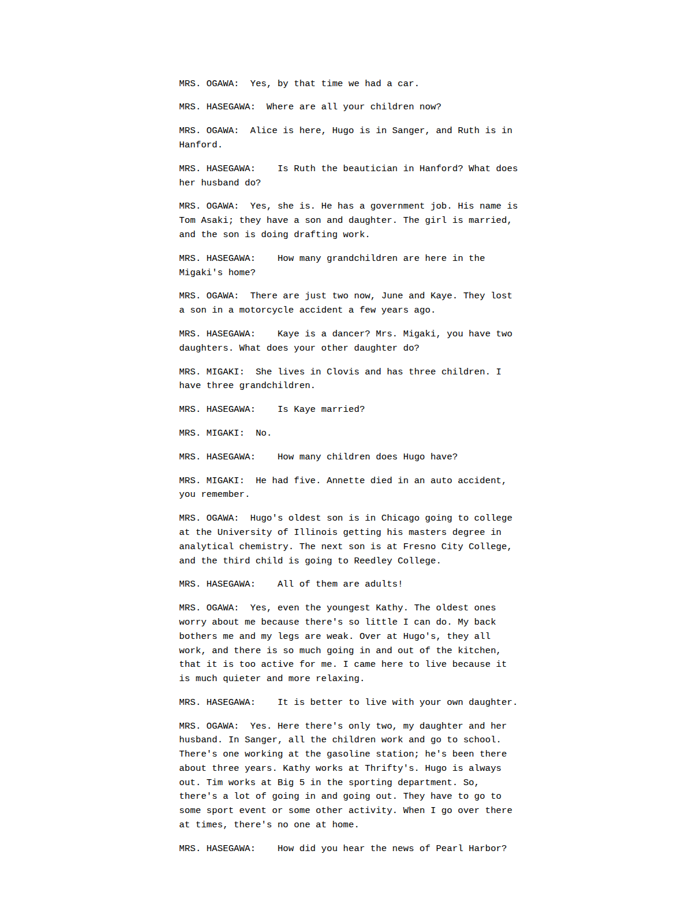MRS. OGAWA: Yes, by that time we had a car.
MRS. HASEGAWA: Where are all your children now?
MRS. OGAWA: Alice is here, Hugo is in Sanger, and Ruth is in Hanford.
MRS. HASEGAWA: Is Ruth the beautician in Hanford? What does her husband do?
MRS. OGAWA: Yes, she is. He has a government job. His name is Tom Asaki; they have a son and daughter. The girl is married, and the son is doing drafting work.
MRS. HASEGAWA: How many grandchildren are here in the Migaki's home?
MRS. OGAWA: There are just two now, June and Kaye. They lost a son in a motorcycle accident a few years ago.
MRS. HASEGAWA: Kaye is a dancer? Mrs. Migaki, you have two daughters. What does your other daughter do?
MRS. MIGAKI: She lives in Clovis and has three children. I have three grandchildren.
MRS. HASEGAWA: Is Kaye married?
MRS. MIGAKI: No.
MRS. HASEGAWA: How many children does Hugo have?
MRS. MIGAKI: He had five. Annette died in an auto accident, you remember.
MRS. OGAWA: Hugo's oldest son is in Chicago going to college at the University of Illinois getting his masters degree in analytical chemistry. The next son is at Fresno City College, and the third child is going to Reedley College.
MRS. HASEGAWA: All of them are adults!
MRS. OGAWA: Yes, even the youngest Kathy. The oldest ones worry about me because there's so little I can do. My back bothers me and my legs are weak. Over at Hugo's, they all work, and there is so much going in and out of the kitchen, that it is too active for me. I came here to live because it is much quieter and more relaxing.
MRS. HASEGAWA: It is better to live with your own daughter.
MRS. OGAWA: Yes. Here there's only two, my daughter and her husband. In Sanger, all the children work and go to school. There's one working at the gasoline station; he's been there about three years. Kathy works at Thrifty's. Hugo is always out. Tim works at Big 5 in the sporting department. So, there's a lot of going in and going out. They have to go to some sport event or some other activity. When I go over there at times, there's no one at home.
MRS. HASEGAWA: How did you hear the news of Pearl Harbor?